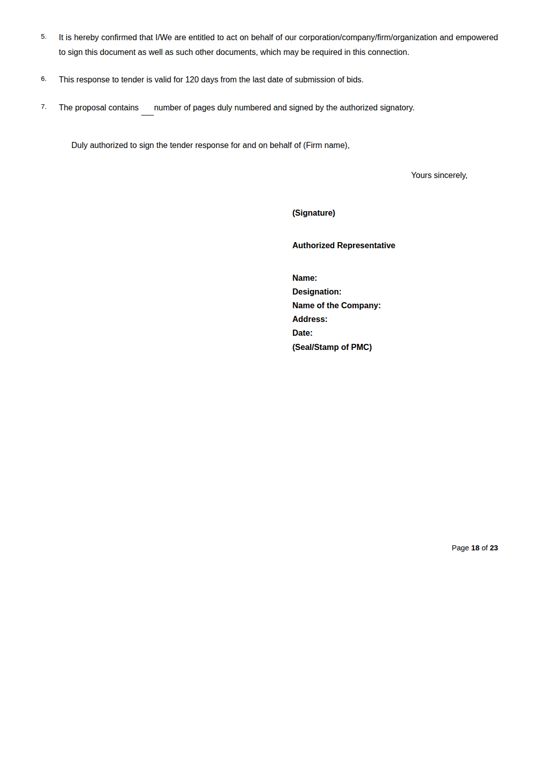It is hereby confirmed that I/We are entitled to act on behalf of our corporation/company/firm/organization and empowered to sign this document as well as such other documents, which may be required in this connection.
This response to tender is valid for 120 days from the last date of submission of bids.
The proposal contains number of pages duly numbered and signed by the authorized signatory.
Duly authorized to sign the tender response for and on behalf of (Firm name),
Yours sincerely,
(Signature)
Authorized Representative
Name:
Designation:
Name of the Company:
Address:
Date:
(Seal/Stamp of PMC)
Page 18 of 23